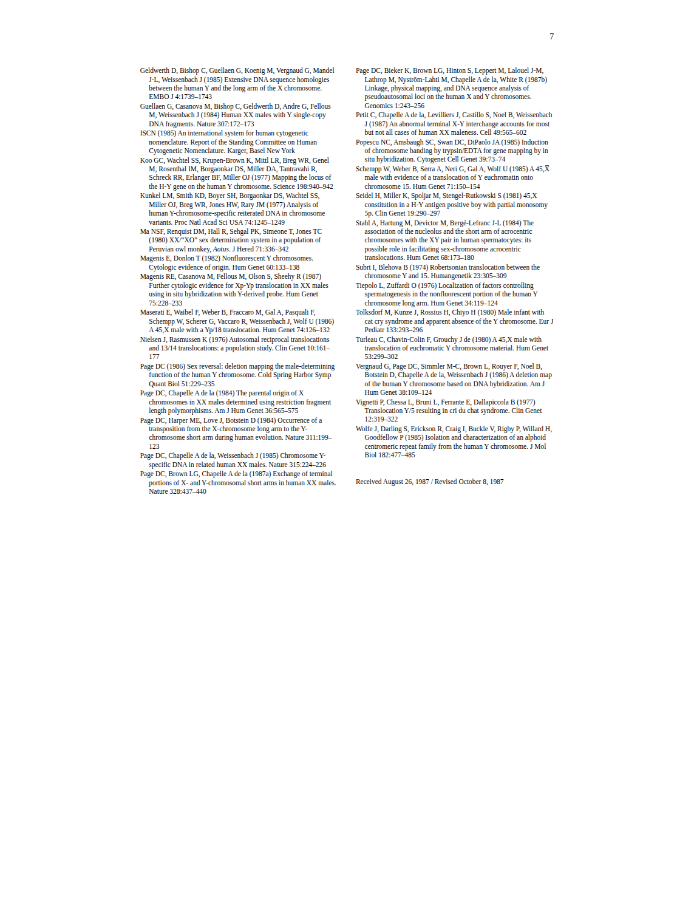7
Geldwerth D, Bishop C, Guellaen G, Koenig M, Vergnaud G, Mandel J-L, Weissenbach J (1985) Extensive DNA sequence homologies between the human Y and the long arm of the X chromosome. EMBO J 4:1739–1743
Guellaen G, Casanova M, Bishop C, Geldwerth D, Andre G, Fellous M, Weissenbach J (1984) Human XX males with Y single-copy DNA fragments. Nature 307:172–173
ISCN (1985) An international system for human cytogenetic nomenclature. Report of the Standing Committee on Human Cytogenetic Nomenclature. Karger, Basel New York
Koo GC, Wachtel SS, Krupen-Brown K, Mittl LR, Breg WR, Genel M, Rosenthal IM, Borgaonkar DS, Miller DA, Tantravahi R, Schreck RR, Erlanger BF, Miller OJ (1977) Mapping the locus of the H-Y gene on the human Y chromosome. Science 198:940–942
Kunkel LM, Smith KD, Boyer SH, Borgaonkar DS, Wachtel SS, Miller OJ, Breg WR, Jones HW, Rary JM (1977) Analysis of human Y-chromosome-specific reiterated DNA in chromosome variants. Proc Natl Acad Sci USA 74:1245–1249
Ma NSF, Renquist DM, Hall R, Sehgal PK, Simeone T, Jones TC (1980) XX/“XO” sex determination system in a population of Peruvian owl monkey, Aotus. J Hered 71:336–342
Magenis E, Donlon T (1982) Nonfluorescent Y chromosomes. Cytologic evidence of origin. Hum Genet 60:133–138
Magenis RE, Casanova M, Fellous M, Olson S, Sheehy R (1987) Further cytologic evidence for Xp-Yp translocation in XX males using in situ hybridization with Y-derived probe. Hum Genet 75:228–233
Maserati E, Waibel F, Weber B, Fraccaro M, Gal A, Pasquali F, Schempp W, Scherer G, Vaccaro R, Weissenbach J, Wolf U (1986) A 45,X male with a Yp/18 translocation. Hum Genet 74:126–132
Nielsen J, Rasmussen K (1976) Autosomal reciprocal translocations and 13/14 translocations: a population study. Clin Genet 10:161–177
Page DC (1986) Sex reversal: deletion mapping the male-determining function of the human Y chromosome. Cold Spring Harbor Symp Quant Biol 51:229–235
Page DC, Chapelle A de la (1984) The parental origin of X chromosomes in XX males determined using restriction fragment length polymorphisms. Am J Hum Genet 36:565–575
Page DC, Harper ME, Love J, Botstein D (1984) Occurrence of a transposition from the X-chromosome long arm to the Y-chromosome short arm during human evolution. Nature 311:199–123
Page DC, Chapelle A de la, Weissenbach J (1985) Chromosome Y-specific DNA in related human XX males. Nature 315:224–226
Page DC, Brown LG, Chapelle A de la (1987a) Exchange of terminal portions of X- and Y-chromosomal short arms in human XX males. Nature 328:437–440
Page DC, Bieker K, Brown LG, Hinton S, Leppert M, Lalouel J-M, Lathrop M, Nyström-Lahti M, Chapelle A de la, White R (1987b) Linkage, physical mapping, and DNA sequence analysis of pseudoautosomal loci on the human X and Y chromosomes. Genomics 1:243–256
Petit C, Chapelle A de la, Levilliers J, Castillo S, Noel B, Weissenbach J (1987) An abnormal terminal X-Y interchange accounts for most but not all cases of human XX maleness. Cell 49:565–602
Popescu NC, Amsbaugh SC, Swan DC, DiPaolo JA (1985) Induction of chromosome banding by trypsin/EDTA for gene mapping by in situ hybridization. Cytogenet Cell Genet 39:73–74
Schempp W, Weber B, Serra A, Neri G, Gal A, Wolf U (1985) A 45,X̅ male with evidence of a translocation of Y euchromatin onto chromosome 15. Hum Genet 71:150–154
Seidel H, Miller K, Spoljar M, Stengel-Rutkowski S (1981) 45,X constitution in a H-Y antigen positive boy with partial monosomy 5p. Clin Genet 19:290–297
Stahl A, Hartung M, Devictor M, Bergé-Lefranc J-L (1984) The association of the nucleolus and the short arm of acrocentric chromosomes with the XY pair in human spermatocytes: its possible role in facilitating sex-chromosome acrocentric translocations. Hum Genet 68:173–180
Subrt I, Blehova B (1974) Robertsonian translocation between the chromosome Y and 15. Humangenetik 23:305–309
Tiepolo L, Zuffardi O (1976) Localization of factors controlling spermatogenesis in the nonfluorescent portion of the human Y chromosome long arm. Hum Genet 34:119–124
Tolksdorf M, Kunze J, Rossius H, Chiyo H (1980) Male infant with cat cry syndrome and apparent absence of the Y chromosome. Eur J Pediatr 133:293–296
Turleau C, Chavin-Colin F, Grouchy J de (1980) A 45,X male with translocation of euchromatic Y chromosome material. Hum Genet 53:299–302
Vergnaud G, Page DC, Simmler M-C, Brown L, Rouyer F, Noel B, Botstein D, Chapelle A de la, Weissenbach J (1986) A deletion map of the human Y chromosome based on DNA hybridization. Am J Hum Genet 38:109–124
Vignetti P, Chessa L, Bruni L, Ferrante E, Dallapiccola B (1977) Translocation Y/5 resulting in cri du chat syndrome. Clin Genet 12:319–322
Wolfe J, Darling S, Erickson R, Craig I, Buckle V, Rigby P, Willard H, Goodfellow P (1985) Isolation and characterization of an alphoid centromeric repeat family from the human Y chromosome. J Mol Biol 182:477–485
Received August 26, 1987 / Revised October 8, 1987